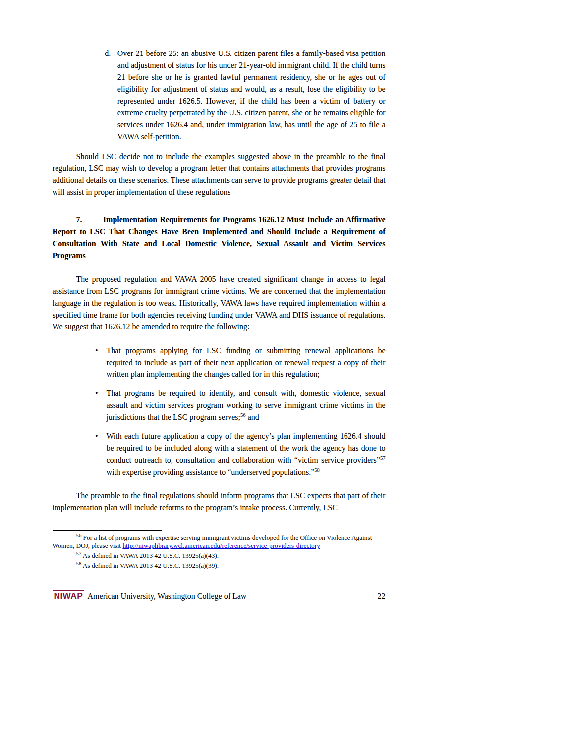d.
Over 21 before 25: an abusive U.S. citizen parent files a family-based visa petition and adjustment of status for his under 21-year-old immigrant child. If the child turns 21 before she or he is granted lawful permanent residency, she or he ages out of eligibility for adjustment of status and would, as a result, lose the eligibility to be represented under 1626.5. However, if the child has been a victim of battery or extreme cruelty perpetrated by the U.S. citizen parent, she or he remains eligible for services under 1626.4 and, under immigration law, has until the age of 25 to file a VAWA self-petition.
Should LSC decide not to include the examples suggested above in the preamble to the final regulation, LSC may wish to develop a program letter that contains attachments that provides programs additional details on these scenarios. These attachments can serve to provide programs greater detail that will assist in proper implementation of these regulations
7. Implementation Requirements for Programs 1626.12 Must Include an Affirmative Report to LSC That Changes Have Been Implemented and Should Include a Requirement of Consultation With State and Local Domestic Violence, Sexual Assault and Victim Services Programs
The proposed regulation and VAWA 2005 have created significant change in access to legal assistance from LSC programs for immigrant crime victims. We are concerned that the implementation language in the regulation is too weak. Historically, VAWA laws have required implementation within a specified time frame for both agencies receiving funding under VAWA and DHS issuance of regulations. We suggest that 1626.12 be amended to require the following:
That programs applying for LSC funding or submitting renewal applications be required to include as part of their next application or renewal request a copy of their written plan implementing the changes called for in this regulation;
That programs be required to identify, and consult with, domestic violence, sexual assault and victim services program working to serve immigrant crime victims in the jurisdictions that the LSC program serves;56 and
With each future application a copy of the agency’s plan implementing 1626.4 should be required to be included along with a statement of the work the agency has done to conduct outreach to, consultation and collaboration with “victim service providers”57 with expertise providing assistance to “underserved populations.”58
The preamble to the final regulations should inform programs that LSC expects that part of their implementation plan will include reforms to the program’s intake process. Currently, LSC
56 For a list of programs with expertise serving immigrant victims developed for the Office on Violence Against Women, DOJ, please visit http://niwaplibrary.wcl.american.edu/reference/service-providers-directory
57 As defined in VAWA 2013 42 U.S.C. 13925(a)(43).
58 As defined in VAWA 2013 42 U.S.C. 13925(a)(39).
NIWAP
American University, Washington College of Law
22